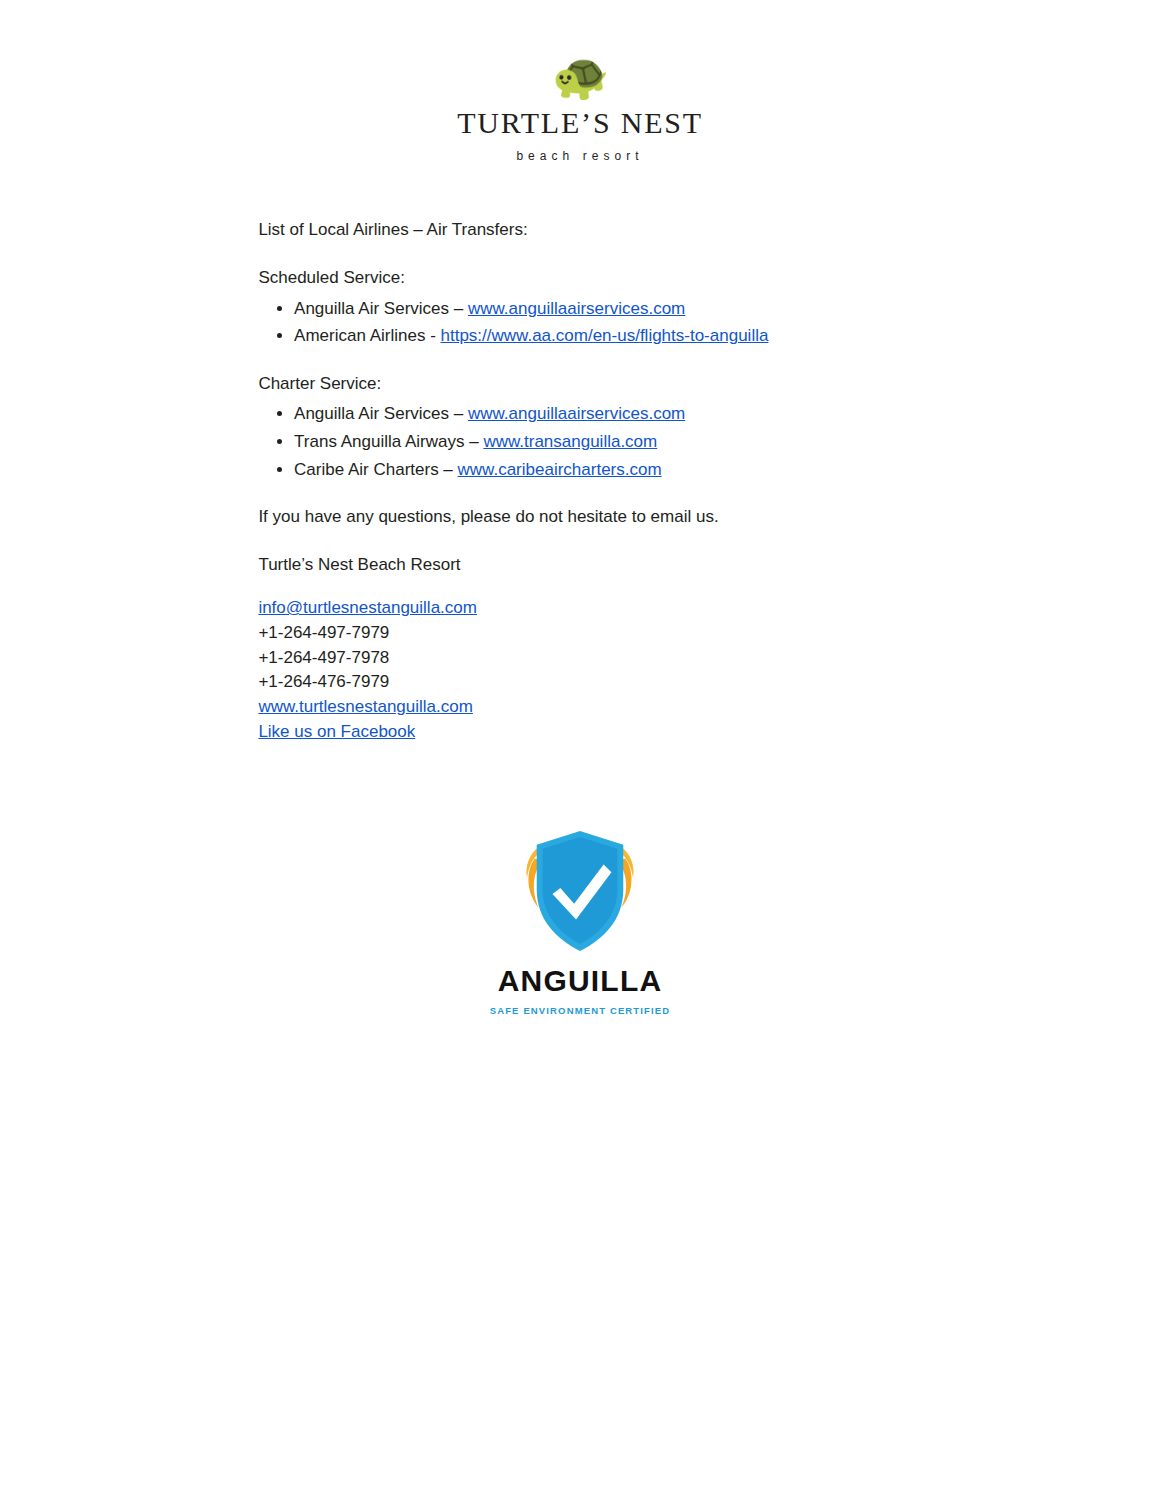🐢
Turtle’s Nest
beach resort
List of Local Airlines – Air Transfers:
Scheduled Service:
Anguilla Air Services – www.anguillaairservices.com
American Airlines - https://www.aa.com/en-us/flights-to-anguilla
Charter Service:
Anguilla Air Services – www.anguillaairservices.com
Trans Anguilla Airways – www.transanguilla.com
Caribe Air Charters – www.caribeaircharters.com
If you have any questions, please do not hesitate to email us.
Turtle’s Nest Beach Resort
info@turtlesnestanguilla.com
+1-264-497-7979
+1-264-497-7978
+1-264-476-7979
www.turtlesnestanguilla.com
Like us on Facebook
ANGUILLA
SAFE ENVIRONMENT CERTIFIED